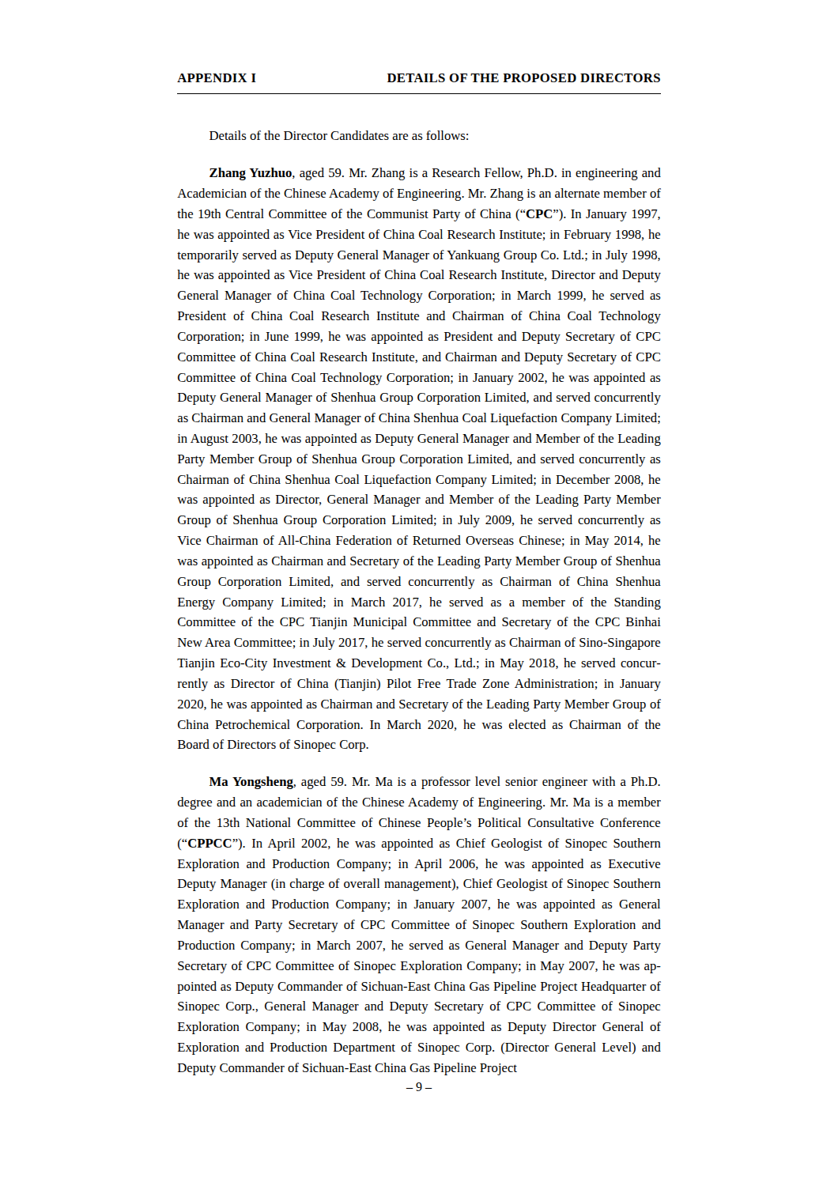APPENDIX I
DETAILS OF THE PROPOSED DIRECTORS
Details of the Director Candidates are as follows:
Zhang Yuzhuo, aged 59. Mr. Zhang is a Research Fellow, Ph.D. in engineering and Academician of the Chinese Academy of Engineering. Mr. Zhang is an alternate member of the 19th Central Committee of the Communist Party of China (“CPC”). In January 1997, he was appointed as Vice President of China Coal Research Institute; in February 1998, he temporarily served as Deputy General Manager of Yankuang Group Co. Ltd.; in July 1998, he was appointed as Vice President of China Coal Research Institute, Director and Deputy General Manager of China Coal Technology Corporation; in March 1999, he served as President of China Coal Research Institute and Chairman of China Coal Technology Corporation; in June 1999, he was appointed as President and Deputy Secretary of CPC Committee of China Coal Research Institute, and Chairman and Deputy Secretary of CPC Committee of China Coal Technology Corporation; in January 2002, he was appointed as Deputy General Manager of Shenhua Group Corporation Limited, and served concurrently as Chairman and General Manager of China Shenhua Coal Liquefaction Company Limited; in August 2003, he was appointed as Deputy General Manager and Member of the Leading Party Member Group of Shenhua Group Corporation Limited, and served concurrently as Chairman of China Shenhua Coal Liquefaction Company Limited; in December 2008, he was appointed as Director, General Manager and Member of the Leading Party Member Group of Shenhua Group Corporation Limited; in July 2009, he served concurrently as Vice Chairman of All-China Federation of Returned Overseas Chinese; in May 2014, he was appointed as Chairman and Secretary of the Leading Party Member Group of Shenhua Group Corporation Limited, and served concurrently as Chairman of China Shenhua Energy Company Limited; in March 2017, he served as a member of the Standing Committee of the CPC Tianjin Municipal Committee and Secretary of the CPC Binhai New Area Committee; in July 2017, he served concurrently as Chairman of Sino-Singapore Tianjin Eco-City Investment & Development Co., Ltd.; in May 2018, he served concurrently as Director of China (Tianjin) Pilot Free Trade Zone Administration; in January 2020, he was appointed as Chairman and Secretary of the Leading Party Member Group of China Petrochemical Corporation. In March 2020, he was elected as Chairman of the Board of Directors of Sinopec Corp.
Ma Yongsheng, aged 59. Mr. Ma is a professor level senior engineer with a Ph.D. degree and an academician of the Chinese Academy of Engineering. Mr. Ma is a member of the 13th National Committee of Chinese People’s Political Consultative Conference (“CPPCC”). In April 2002, he was appointed as Chief Geologist of Sinopec Southern Exploration and Production Company; in April 2006, he was appointed as Executive Deputy Manager (in charge of overall management), Chief Geologist of Sinopec Southern Exploration and Production Company; in January 2007, he was appointed as General Manager and Party Secretary of CPC Committee of Sinopec Southern Exploration and Production Company; in March 2007, he served as General Manager and Deputy Party Secretary of CPC Committee of Sinopec Exploration Company; in May 2007, he was appointed as Deputy Commander of Sichuan-East China Gas Pipeline Project Headquarter of Sinopec Corp., General Manager and Deputy Secretary of CPC Committee of Sinopec Exploration Company; in May 2008, he was appointed as Deputy Director General of Exploration and Production Department of Sinopec Corp. (Director General Level) and Deputy Commander of Sichuan-East China Gas Pipeline Project
– 9 –